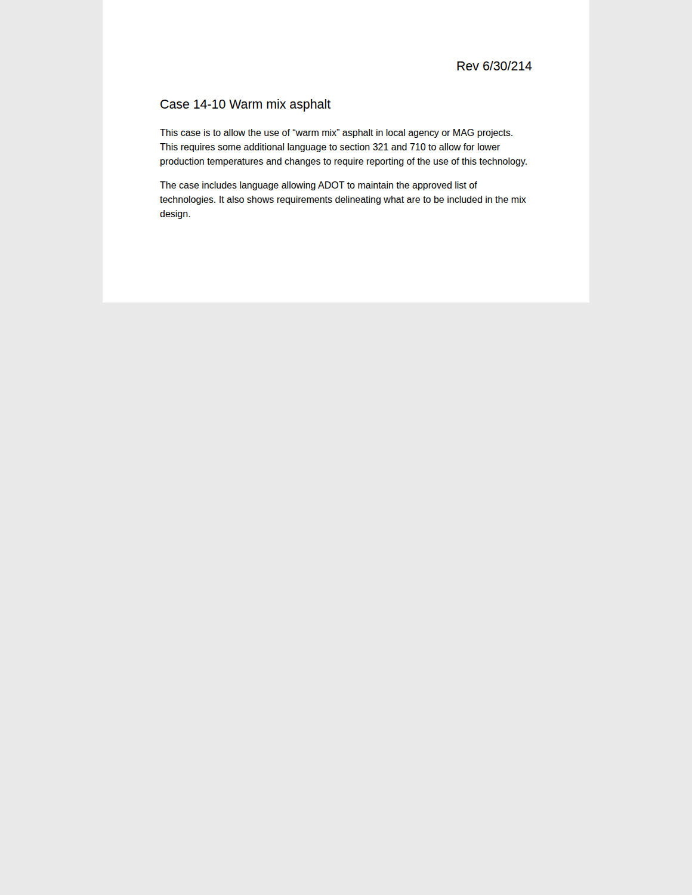Rev 6/30/214
Case 14-10 Warm mix asphalt
This case is to allow the use of “warm mix” asphalt in local agency or MAG projects. This requires some additional language to section 321 and 710 to allow for lower production temperatures and changes to require reporting of the use of this technology.
The case includes language allowing ADOT to maintain the approved list of technologies. It also shows requirements delineating what are to be included in the mix design.